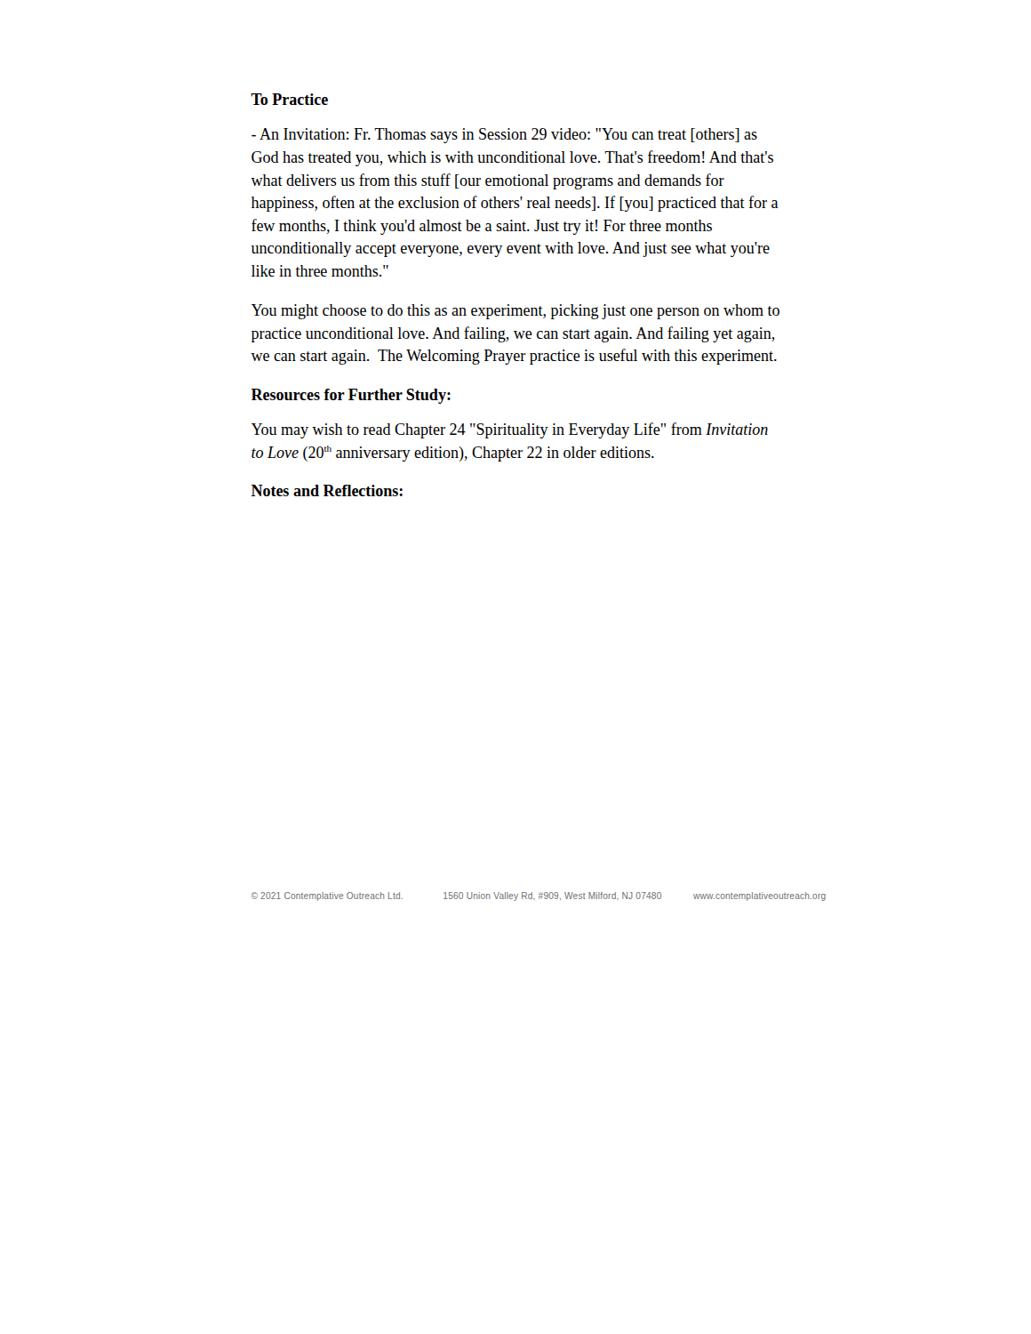To Practice
- An Invitation: Fr. Thomas says in Session 29 video: "You can treat [others] as God has treated you, which is with unconditional love. That's freedom! And that's what delivers us from this stuff [our emotional programs and demands for happiness, often at the exclusion of others' real needs]. If [you] practiced that for a few months, I think you'd almost be a saint. Just try it! For three months unconditionally accept everyone, every event with love. And just see what you're like in three months."
You might choose to do this as an experiment, picking just one person on whom to practice unconditional love. And failing, we can start again. And failing yet again, we can start again. The Welcoming Prayer practice is useful with this experiment.
Resources for Further Study:
You may wish to read Chapter 24 "Spirituality in Everyday Life" from Invitation to Love (20th anniversary edition), Chapter 22 in older editions.
Notes and Reflections:
© 2021 Contemplative Outreach Ltd. 1560 Union Valley Rd, #909, West Milford, NJ 07480 www.contemplativeoutreach.org